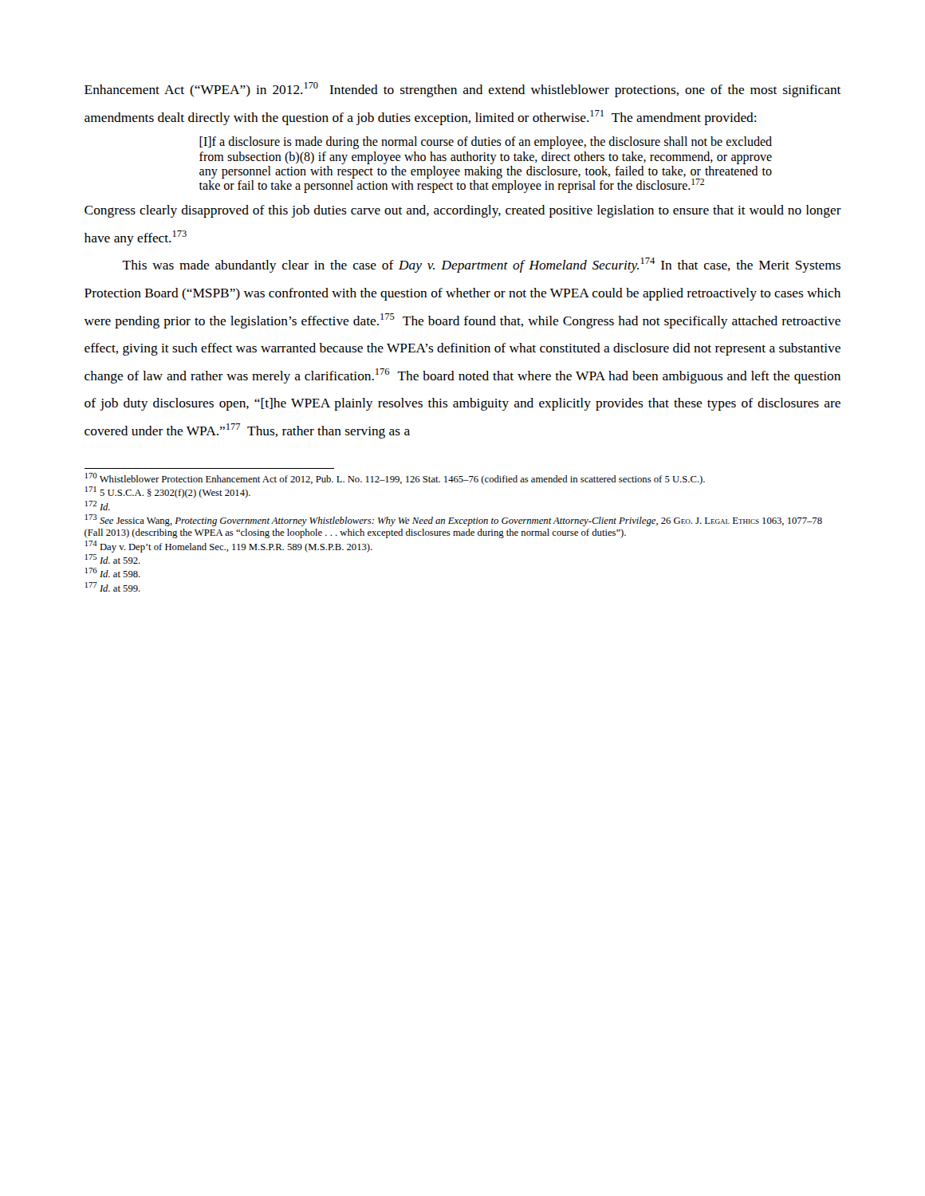Enhancement Act (“WPEA”) in 2012.170 Intended to strengthen and extend whistleblower protections, one of the most significant amendments dealt directly with the question of a job duties exception, limited or otherwise.171 The amendment provided:
[I]f a disclosure is made during the normal course of duties of an employee, the disclosure shall not be excluded from subsection (b)(8) if any employee who has authority to take, direct others to take, recommend, or approve any personnel action with respect to the employee making the disclosure, took, failed to take, or threatened to take or fail to take a personnel action with respect to that employee in reprisal for the disclosure.172
Congress clearly disapproved of this job duties carve out and, accordingly, created positive legislation to ensure that it would no longer have any effect.173
This was made abundantly clear in the case of Day v. Department of Homeland Security.174 In that case, the Merit Systems Protection Board (“MSPB”) was confronted with the question of whether or not the WPEA could be applied retroactively to cases which were pending prior to the legislation’s effective date.175 The board found that, while Congress had not specifically attached retroactive effect, giving it such effect was warranted because the WPEA’s definition of what constituted a disclosure did not represent a substantive change of law and rather was merely a clarification.176 The board noted that where the WPA had been ambiguous and left the question of job duty disclosures open, “[t]he WPEA plainly resolves this ambiguity and explicitly provides that these types of disclosures are covered under the WPA.”177 Thus, rather than serving as a
170 Whistleblower Protection Enhancement Act of 2012, Pub. L. No. 112–199, 126 Stat. 1465–76 (codified as amended in scattered sections of 5 U.S.C.).
171 5 U.S.C.A. § 2302(f)(2) (West 2014).
172 Id.
173 See Jessica Wang, Protecting Government Attorney Whistleblowers: Why We Need an Exception to Government Attorney-Client Privilege, 26 Geo. J. Legal Ethics 1063, 1077–78 (Fall 2013) (describing the WPEA as “closing the loophole . . . which excepted disclosures made during the normal course of duties”).
174 Day v. Dep’t of Homeland Sec., 119 M.S.P.R. 589 (M.S.P.B. 2013).
175 Id. at 592.
176 Id. at 598.
177 Id. at 599.